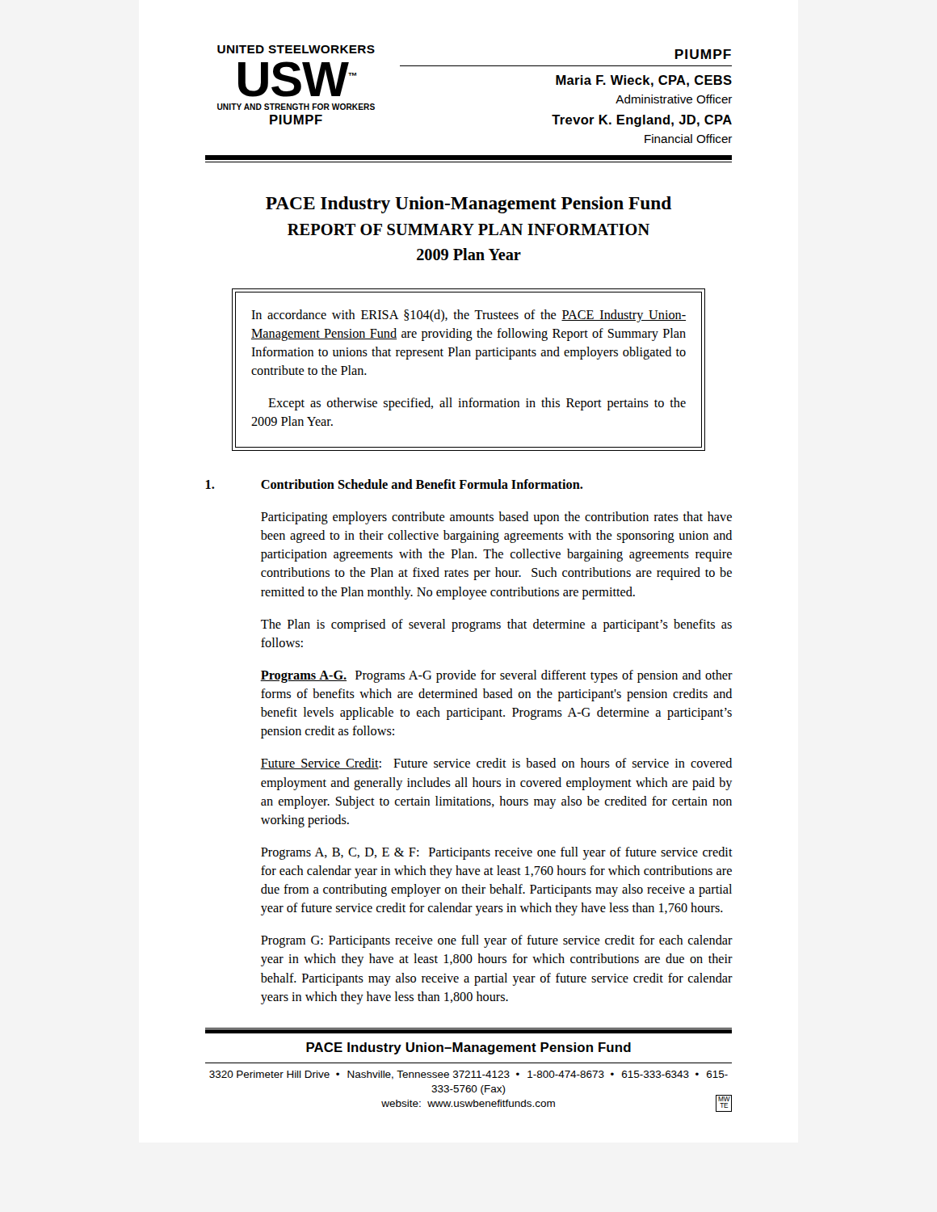UNITED STEELWORKERS
USW™
UNITY AND STRENGTH FOR WORKERS
PIUMPF
PIUMPF
Maria F. Wieck, CPA, CEBS
Administrative Officer
Trevor K. England, JD, CPA
Financial Officer
PACE Industry Union-Management Pension Fund
REPORT OF SUMMARY PLAN INFORMATION
2009 Plan Year
In accordance with ERISA §104(d), the Trustees of the PACE Industry Union-Management Pension Fund are providing the following Report of Summary Plan Information to unions that represent Plan participants and employers obligated to contribute to the Plan.
Except as otherwise specified, all information in this Report pertains to the 2009 Plan Year.
1.
Contribution Schedule and Benefit Formula Information.
Participating employers contribute amounts based upon the contribution rates that have been agreed to in their collective bargaining agreements with the sponsoring union and participation agreements with the Plan. The collective bargaining agreements require contributions to the Plan at fixed rates per hour. Such contributions are required to be remitted to the Plan monthly. No employee contributions are permitted.
The Plan is comprised of several programs that determine a participant’s benefits as follows:
Programs A-G. Programs A-G provide for several different types of pension and other forms of benefits which are determined based on the participant's pension credits and benefit levels applicable to each participant. Programs A-G determine a participant’s pension credit as follows:
Future Service Credit: Future service credit is based on hours of service in covered employment and generally includes all hours in covered employment which are paid by an employer. Subject to certain limitations, hours may also be credited for certain non working periods.
Programs A, B, C, D, E & F: Participants receive one full year of future service credit for each calendar year in which they have at least 1,760 hours for which contributions are due from a contributing employer on their behalf. Participants may also receive a partial year of future service credit for calendar years in which they have less than 1,760 hours.
Program G: Participants receive one full year of future service credit for each calendar year in which they have at least 1,800 hours for which contributions are due on their behalf. Participants may also receive a partial year of future service credit for calendar years in which they have less than 1,800 hours.
PACE Industry Union–Management Pension Fund
3320 Perimeter Hill Drive • Nashville, Tennessee 37211-4123 • 1-800-474-8673 • 615-333-6343 • 615-333-5760 (Fax)
website: www.uswbenefitfunds.com MW
TE